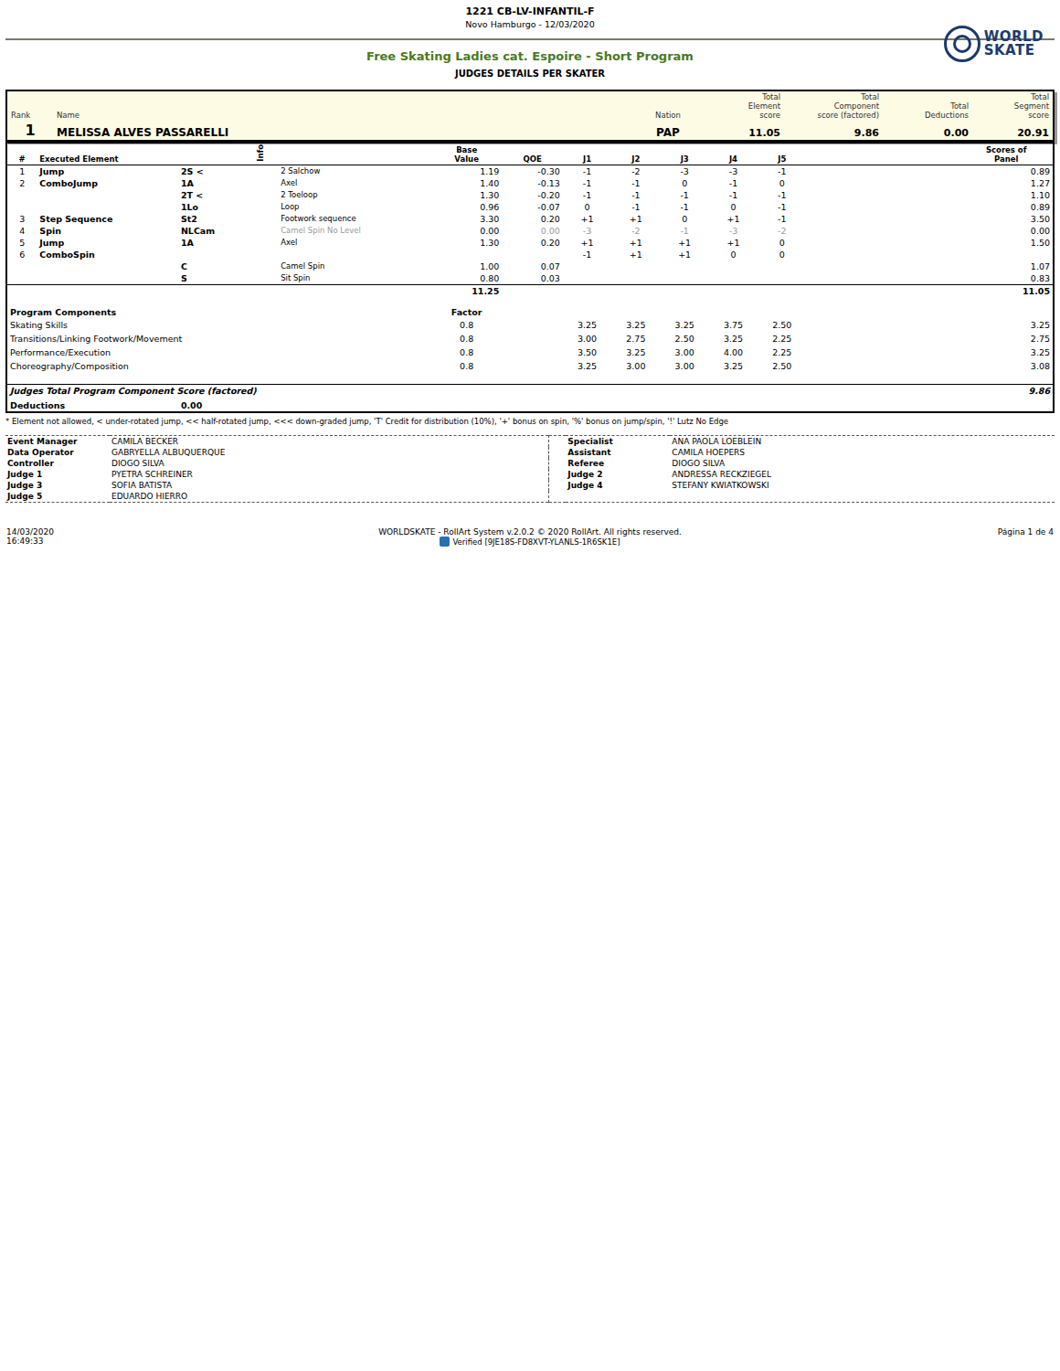WORLD
SKATE
1221 CB-LV-INFANTIL-F
Novo Hamburgo - 12/03/2020
Free Skating Ladies cat. Espoire - Short Program
JUDGES DETAILS PER SKATER
| Rank | Name | Nation | Total Element score | Total Component score (factored) | Total Deductions | Total Segment score |
| 1 | MELISSA ALVES PASSARELLI | PAP | 11.05 | 9.86 | 0.00 | 20.91 |
| # | Executed Element | | Info | | Base Value | QOE | J1 | J2 | J3 | J4 | J5 | | Scores of Panel |
| --- | --- | --- | --- | --- | --- | --- | --- | --- | --- | --- | --- | --- | --- |
| 1 | Jump | 2S < | | 2 Salchow | 1.19 | -0.30 | -1 | -2 | -3 | -3 | -1 | | 0.89 |
| 2 | ComboJump | 1A | | Axel | 1.40 | -0.13 | -1 | -1 | 0 | -1 | 0 | | 1.27 |
| | | 2T < | | 2 Toeloop | 1.30 | -0.20 | -1 | -1 | -1 | -1 | -1 | | 1.10 |
| | | 1Lo | | Loop | 0.96 | -0.07 | 0 | -1 | -1 | 0 | -1 | | 0.89 |
| 3 | Step Sequence | St2 | | Footwork sequence | 3.30 | 0.20 | +1 | +1 | 0 | +1 | -1 | | 3.50 |
| 4 | Spin | NLCam | | Camel Spin No Level | 0.00 | 0.00 | -3 | -2 | -1 | -3 | -2 | | 0.00 |
| 5 | Jump | 1A | | Axel | 1.30 | 0.20 | +1 | +1 | +1 | +1 | 0 | | 1.50 |
| 6 | ComboSpin | | | | | | -1 | +1 | +1 | 0 | 0 | | |
| | | C | | Camel Spin | 1.00 | 0.07 | | | | | | | 1.07 |
| | | S | | Sit Spin | 0.80 | 0.03 | | | | | | | 0.83 |
| | 11.25 | | 11.05 |
| Program Components | Factor | |
| Skating Skills | 0.8 | | 3.25 | 3.25 | 3.25 | 3.75 | 2.50 | | 3.25 |
| Transitions/Linking Footwork/Movement | 0.8 | | 3.00 | 2.75 | 2.50 | 3.25 | 2.25 | | 2.75 |
| Performance/Execution | 0.8 | | 3.50 | 3.25 | 3.00 | 4.00 | 2.25 | | 3.25 |
| Choreography/Composition | 0.8 | | 3.25 | 3.00 | 3.00 | 3.25 | 2.50 | | 3.08 |
| Judges Total Program Component Score (factored) | 9.86 |
| Deductions | 0.00 | |
* Element not allowed, < under-rotated jump, << half-rotated jump, <<< down-graded jump, 'T' Credit for distribution (10%), '+' bonus on spin, '%' bonus on jump/spin, '!' Lutz No Edge
| Event Manager | CAMILA BECKER | | Specialist | ANA PAOLA LOEBLEIN |
| Data Operator | GABRYELLA ALBUQUERQUE | | Assistant | CAMILA HOEPERS |
| Controller | DIOGO SILVA | | Referee | DIOGO SILVA |
| Judge 1 | PYETRA SCHREINER | | Judge 2 | ANDRESSA RECKZIEGEL |
| Judge 3 | SOFIA BATISTA | | Judge 4 | STEFANY KWIATKOWSKI |
| Judge 5 | EDUARDO HIERRO | | | |
| 14/03/2020 16:49:33 | WORLDSKATE - RollArt System v.2.0.2 © 2020 RollArt. All rights reserved. Verified [9JE18S-FD8XVT-YLANLS-1R6SK1E] | Página 1 de 4 |